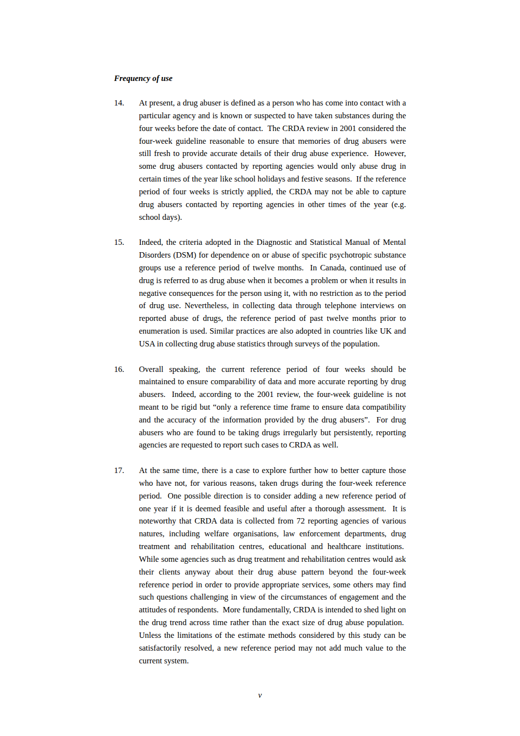Frequency of use
14.
At present, a drug abuser is defined as a person who has come into contact with a particular agency and is known or suspected to have taken substances during the four weeks before the date of contact. The CRDA review in 2001 considered the four-week guideline reasonable to ensure that memories of drug abusers were still fresh to provide accurate details of their drug abuse experience. However, some drug abusers contacted by reporting agencies would only abuse drug in certain times of the year like school holidays and festive seasons. If the reference period of four weeks is strictly applied, the CRDA may not be able to capture drug abusers contacted by reporting agencies in other times of the year (e.g. school days).
15.
Indeed, the criteria adopted in the Diagnostic and Statistical Manual of Mental Disorders (DSM) for dependence on or abuse of specific psychotropic substance groups use a reference period of twelve months. In Canada, continued use of drug is referred to as drug abuse when it becomes a problem or when it results in negative consequences for the person using it, with no restriction as to the period of drug use. Nevertheless, in collecting data through telephone interviews on reported abuse of drugs, the reference period of past twelve months prior to enumeration is used. Similar practices are also adopted in countries like UK and USA in collecting drug abuse statistics through surveys of the population.
16.
Overall speaking, the current reference period of four weeks should be maintained to ensure comparability of data and more accurate reporting by drug abusers. Indeed, according to the 2001 review, the four-week guideline is not meant to be rigid but “only a reference time frame to ensure data compatibility and the accuracy of the information provided by the drug abusers”. For drug abusers who are found to be taking drugs irregularly but persistently, reporting agencies are requested to report such cases to CRDA as well.
17.
At the same time, there is a case to explore further how to better capture those who have not, for various reasons, taken drugs during the four-week reference period. One possible direction is to consider adding a new reference period of one year if it is deemed feasible and useful after a thorough assessment. It is noteworthy that CRDA data is collected from 72 reporting agencies of various natures, including welfare organisations, law enforcement departments, drug treatment and rehabilitation centres, educational and healthcare institutions. While some agencies such as drug treatment and rehabilitation centres would ask their clients anyway about their drug abuse pattern beyond the four-week reference period in order to provide appropriate services, some others may find such questions challenging in view of the circumstances of engagement and the attitudes of respondents. More fundamentally, CRDA is intended to shed light on the drug trend across time rather than the exact size of drug abuse population. Unless the limitations of the estimate methods considered by this study can be satisfactorily resolved, a new reference period may not add much value to the current system.
v